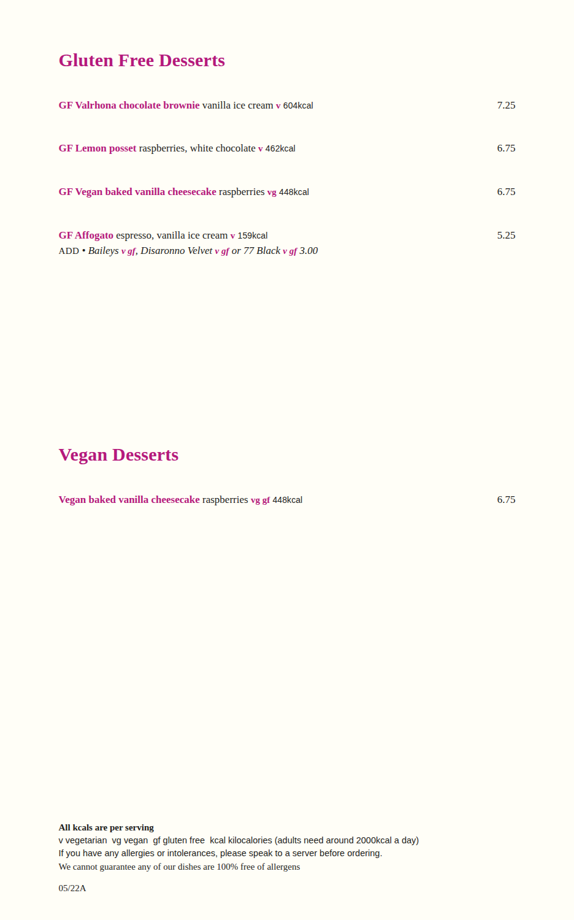Gluten Free Desserts
GF Valrhona chocolate brownie vanilla ice cream v 604kcal
7.25
GF Lemon posset raspberries, white chocolate v 462kcal
6.75
GF Vegan baked vanilla cheesecake raspberries vg 448kcal
6.75
GF Affogato espresso, vanilla ice cream v 159kcal ADD • Baileys v gf, Disaronno Velvet v gf or 77 Black v gf 3.00
5.25
Vegan Desserts
Vegan baked vanilla cheesecake raspberries vg gf 448kcal
6.75
All kcals are per serving
v vegetarian vg vegan gf gluten free kcal kilocalories (adults need around 2000kcal a day)
If you have any allergies or intolerances, please speak to a server before ordering.
We cannot guarantee any of our dishes are 100% free of allergens
05/22A